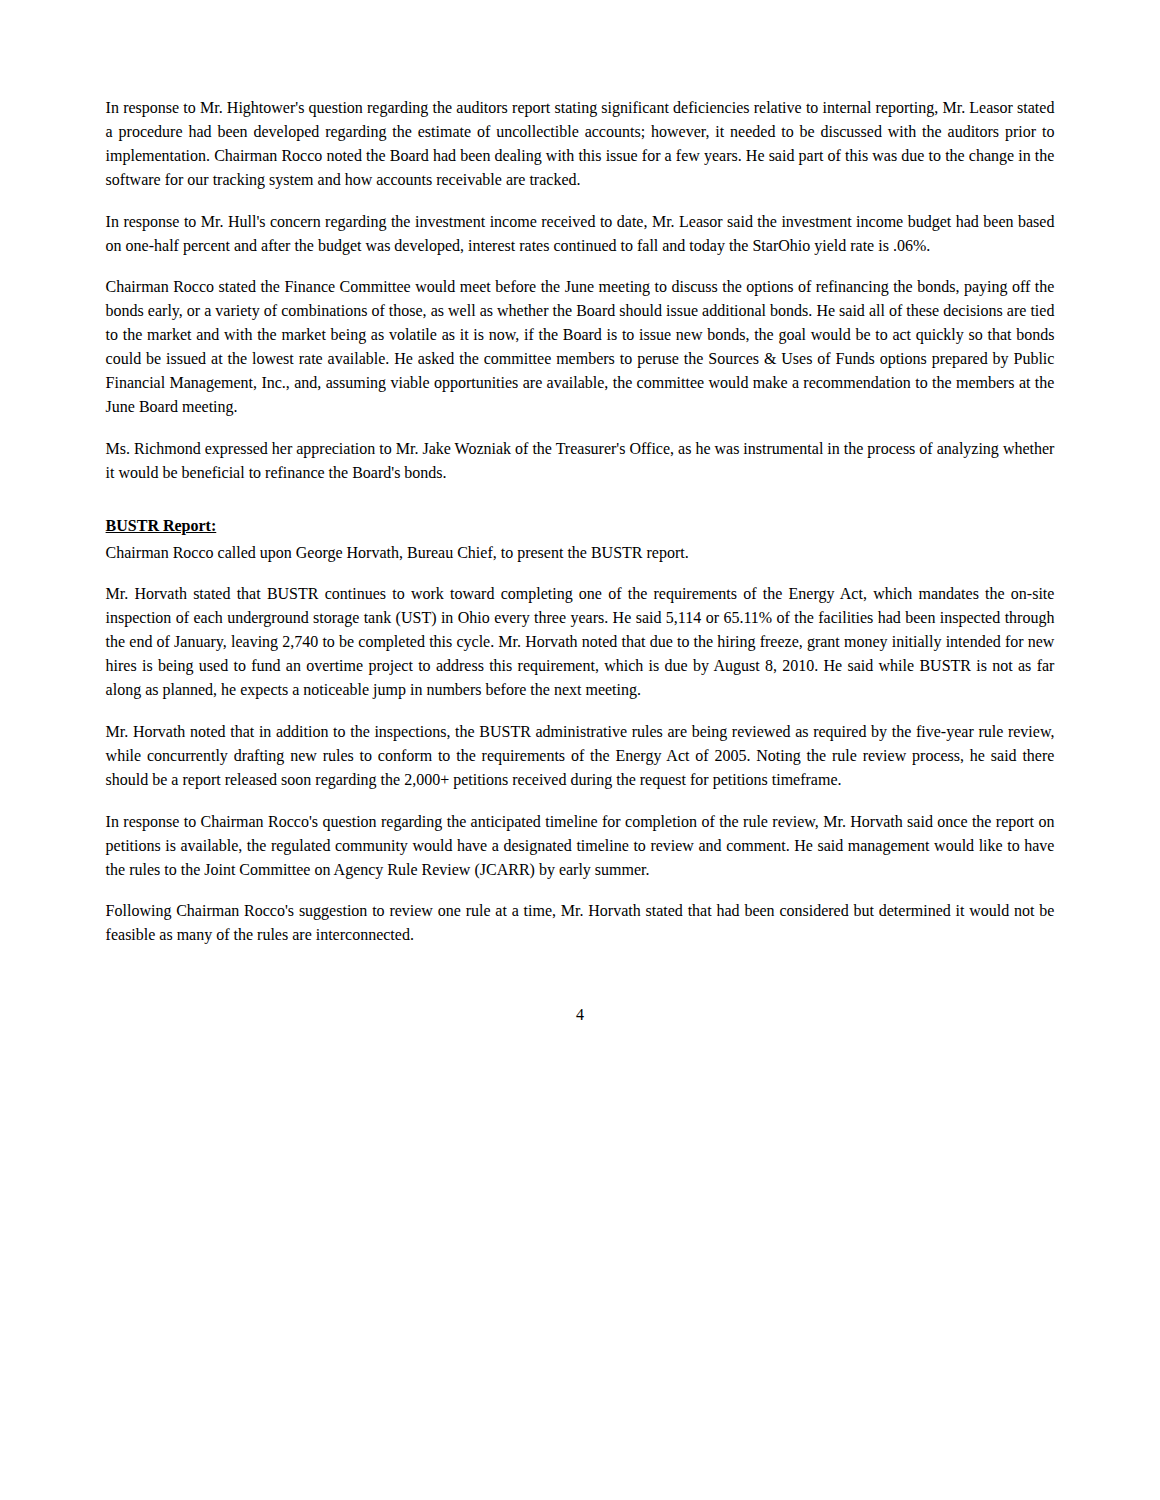In response to Mr. Hightower's question regarding the auditors report stating significant deficiencies relative to internal reporting, Mr. Leasor stated a procedure had been developed regarding the estimate of uncollectible accounts; however, it needed to be discussed with the auditors prior to implementation. Chairman Rocco noted the Board had been dealing with this issue for a few years. He said part of this was due to the change in the software for our tracking system and how accounts receivable are tracked.
In response to Mr. Hull's concern regarding the investment income received to date, Mr. Leasor said the investment income budget had been based on one-half percent and after the budget was developed, interest rates continued to fall and today the StarOhio yield rate is .06%.
Chairman Rocco stated the Finance Committee would meet before the June meeting to discuss the options of refinancing the bonds, paying off the bonds early, or a variety of combinations of those, as well as whether the Board should issue additional bonds. He said all of these decisions are tied to the market and with the market being as volatile as it is now, if the Board is to issue new bonds, the goal would be to act quickly so that bonds could be issued at the lowest rate available. He asked the committee members to peruse the Sources & Uses of Funds options prepared by Public Financial Management, Inc., and, assuming viable opportunities are available, the committee would make a recommendation to the members at the June Board meeting.
Ms. Richmond expressed her appreciation to Mr. Jake Wozniak of the Treasurer's Office, as he was instrumental in the process of analyzing whether it would be beneficial to refinance the Board's bonds.
BUSTR Report:
Chairman Rocco called upon George Horvath, Bureau Chief, to present the BUSTR report.
Mr. Horvath stated that BUSTR continues to work toward completing one of the requirements of the Energy Act, which mandates the on-site inspection of each underground storage tank (UST) in Ohio every three years. He said 5,114 or 65.11% of the facilities had been inspected through the end of January, leaving 2,740 to be completed this cycle. Mr. Horvath noted that due to the hiring freeze, grant money initially intended for new hires is being used to fund an overtime project to address this requirement, which is due by August 8, 2010. He said while BUSTR is not as far along as planned, he expects a noticeable jump in numbers before the next meeting.
Mr. Horvath noted that in addition to the inspections, the BUSTR administrative rules are being reviewed as required by the five-year rule review, while concurrently drafting new rules to conform to the requirements of the Energy Act of 2005. Noting the rule review process, he said there should be a report released soon regarding the 2,000+ petitions received during the request for petitions timeframe.
In response to Chairman Rocco's question regarding the anticipated timeline for completion of the rule review, Mr. Horvath said once the report on petitions is available, the regulated community would have a designated timeline to review and comment. He said management would like to have the rules to the Joint Committee on Agency Rule Review (JCARR) by early summer.
Following Chairman Rocco's suggestion to review one rule at a time, Mr. Horvath stated that had been considered but determined it would not be feasible as many of the rules are interconnected.
4